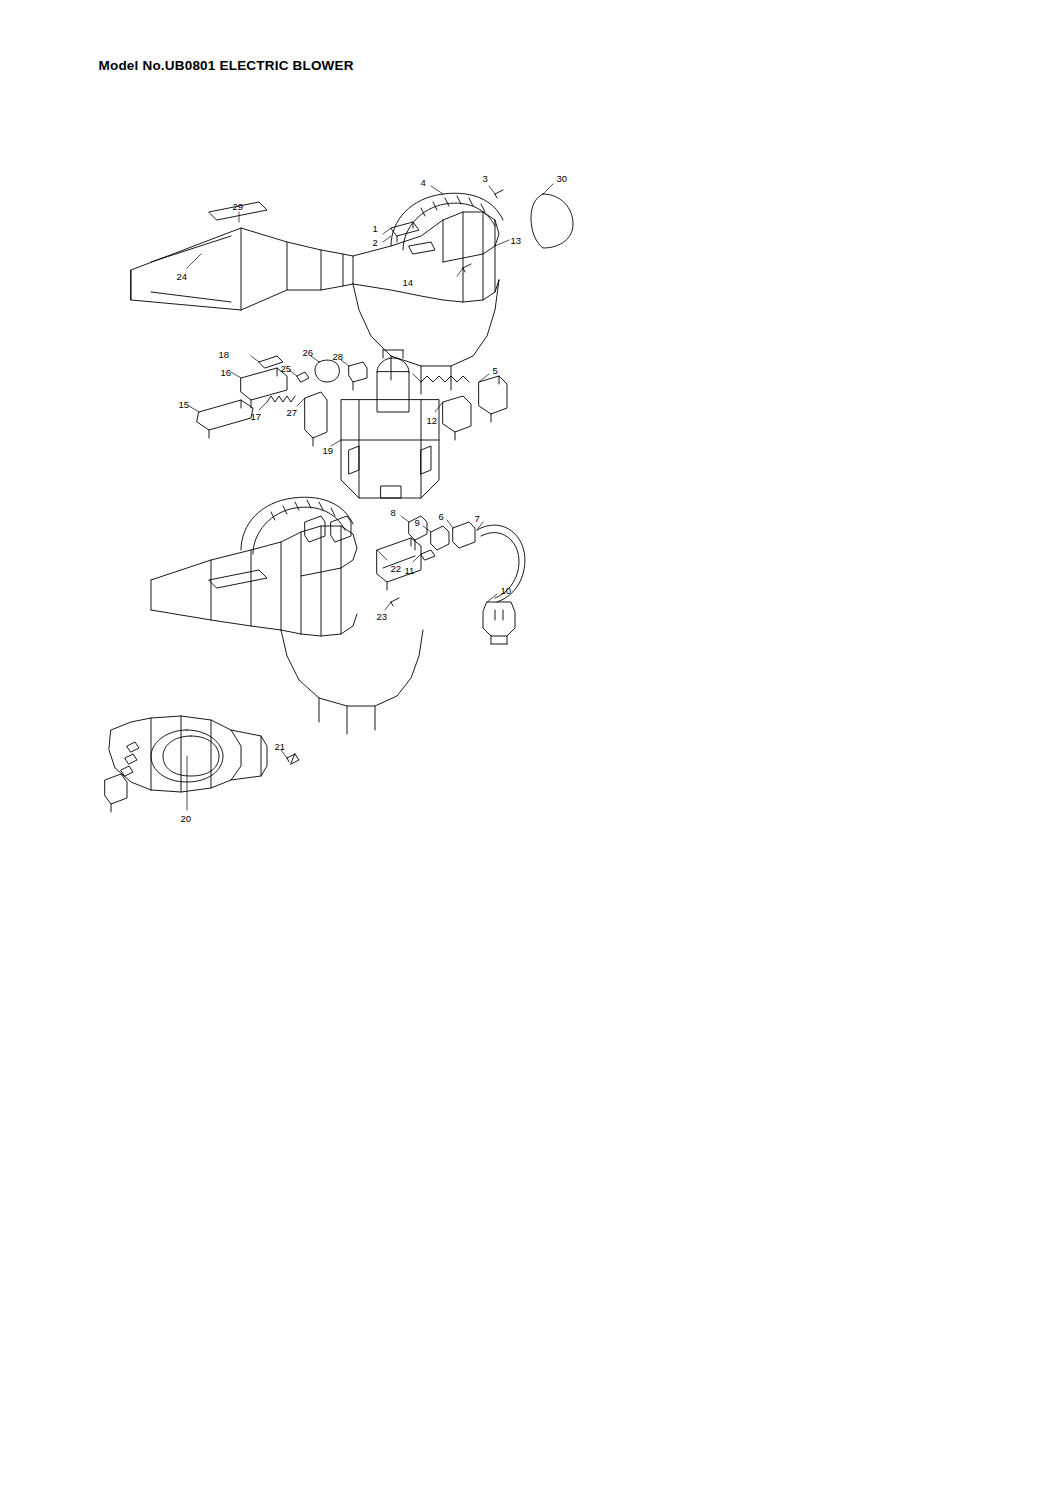Model No.UB0801 ELECTRIC BLOWER
29 24 1 2 3 4 30 13 14 5 12 19 27 17 16 18 15 25 26 28 8 9 11 6 7 10 22 23 20 21